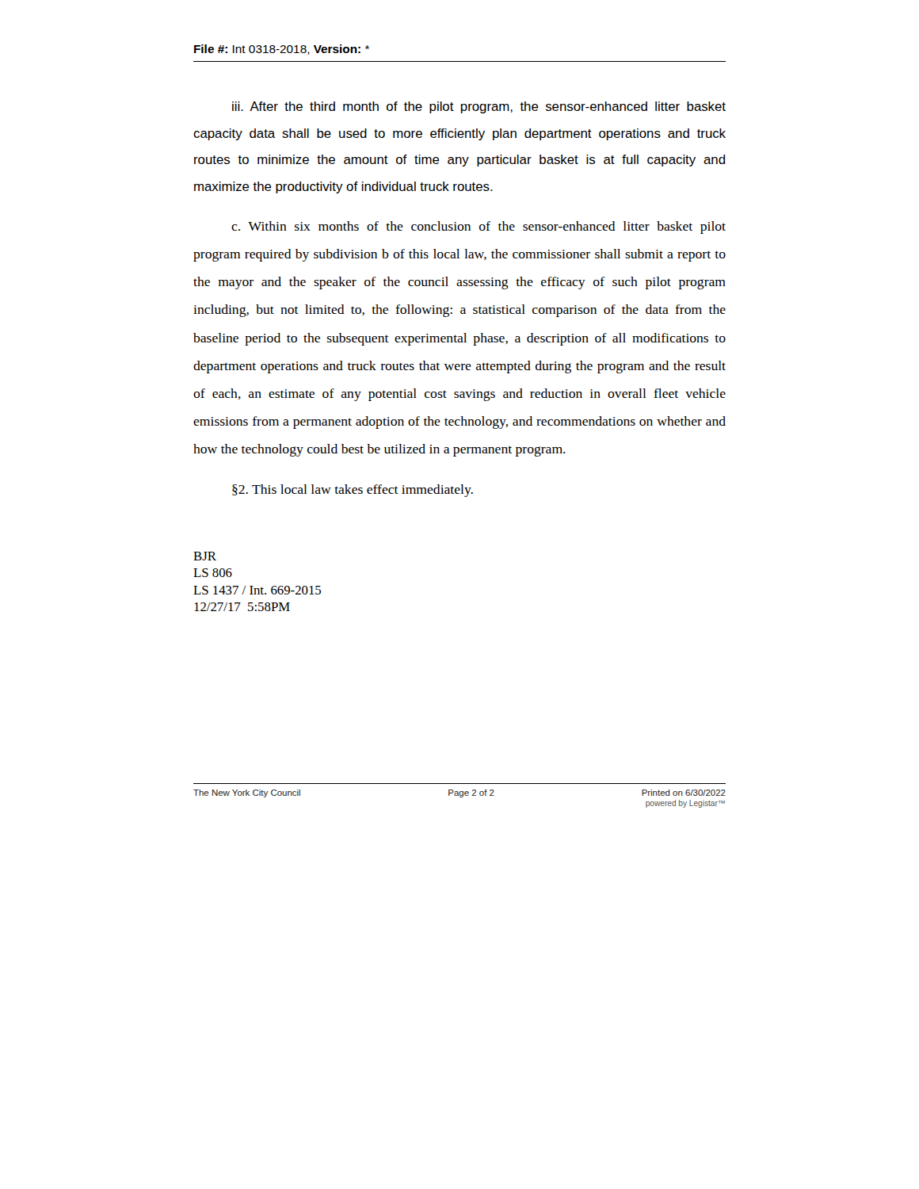File #: Int 0318-2018, Version: *
iii. After the third month of the pilot program, the sensor-enhanced litter basket capacity data shall be used to more efficiently plan department operations and truck routes to minimize the amount of time any particular basket is at full capacity and maximize the productivity of individual truck routes.
c. Within six months of the conclusion of the sensor-enhanced litter basket pilot program required by subdivision b of this local law, the commissioner shall submit a report to the mayor and the speaker of the council assessing the efficacy of such pilot program including, but not limited to, the following: a statistical comparison of the data from the baseline period to the subsequent experimental phase, a description of all modifications to department operations and truck routes that were attempted during the program and the result of each, an estimate of any potential cost savings and reduction in overall fleet vehicle emissions from a permanent adoption of the technology, and recommendations on whether and how the technology could best be utilized in a permanent program.
§2. This local law takes effect immediately.
BJR
LS 806
LS 1437 / Int. 669-2015
12/27/17 5:58PM
The New York City Council
Page 2 of 2
Printed on 6/30/2022
powered by Legistar™